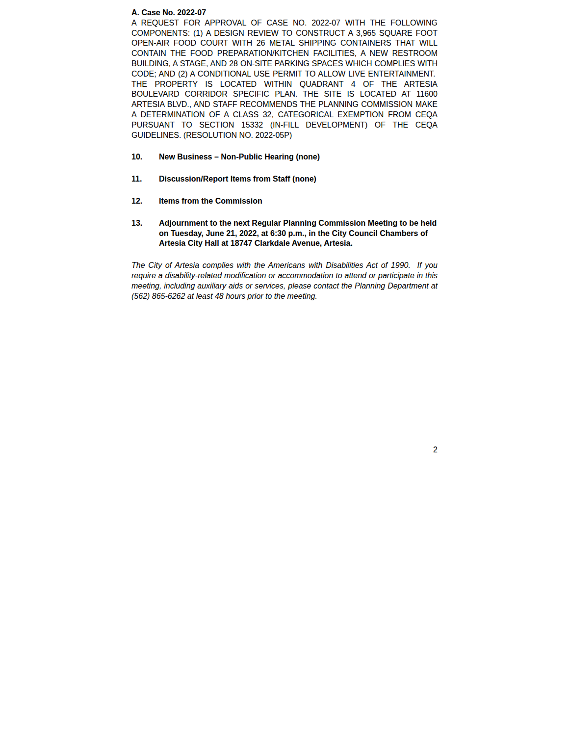A. Case No. 2022-07
A REQUEST FOR APPROVAL OF CASE NO. 2022-07 WITH THE FOLLOWING COMPONENTS: (1) A DESIGN REVIEW TO CONSTRUCT A 3,965 SQUARE FOOT OPEN-AIR FOOD COURT WITH 26 METAL SHIPPING CONTAINERS THAT WILL CONTAIN THE FOOD PREPARATION/KITCHEN FACILITIES, A NEW RESTROOM BUILDING, A STAGE, AND 28 ON-SITE PARKING SPACES WHICH COMPLIES WITH CODE; AND (2) A CONDITIONAL USE PERMIT TO ALLOW LIVE ENTERTAINMENT. THE PROPERTY IS LOCATED WITHIN QUADRANT 4 OF THE ARTESIA BOULEVARD CORRIDOR SPECIFIC PLAN. THE SITE IS LOCATED AT 11600 ARTESIA BLVD., AND STAFF RECOMMENDS THE PLANNING COMMISSION MAKE A DETERMINATION OF A CLASS 32, CATEGORICAL EXEMPTION FROM CEQA PURSUANT TO SECTION 15332 (IN-FILL DEVELOPMENT) OF THE CEQA GUIDELINES. (RESOLUTION NO. 2022-05P)
10.
New Business – Non-Public Hearing (none)
11.
Discussion/Report Items from Staff (none)
12.
Items from the Commission
13.
Adjournment to the next Regular Planning Commission Meeting to be held on Tuesday, June 21, 2022, at 6:30 p.m., in the City Council Chambers of Artesia City Hall at 18747 Clarkdale Avenue, Artesia.
The City of Artesia complies with the Americans with Disabilities Act of 1990. If you require a disability-related modification or accommodation to attend or participate in this meeting, including auxiliary aids or services, please contact the Planning Department at (562) 865-6262 at least 48 hours prior to the meeting.
2